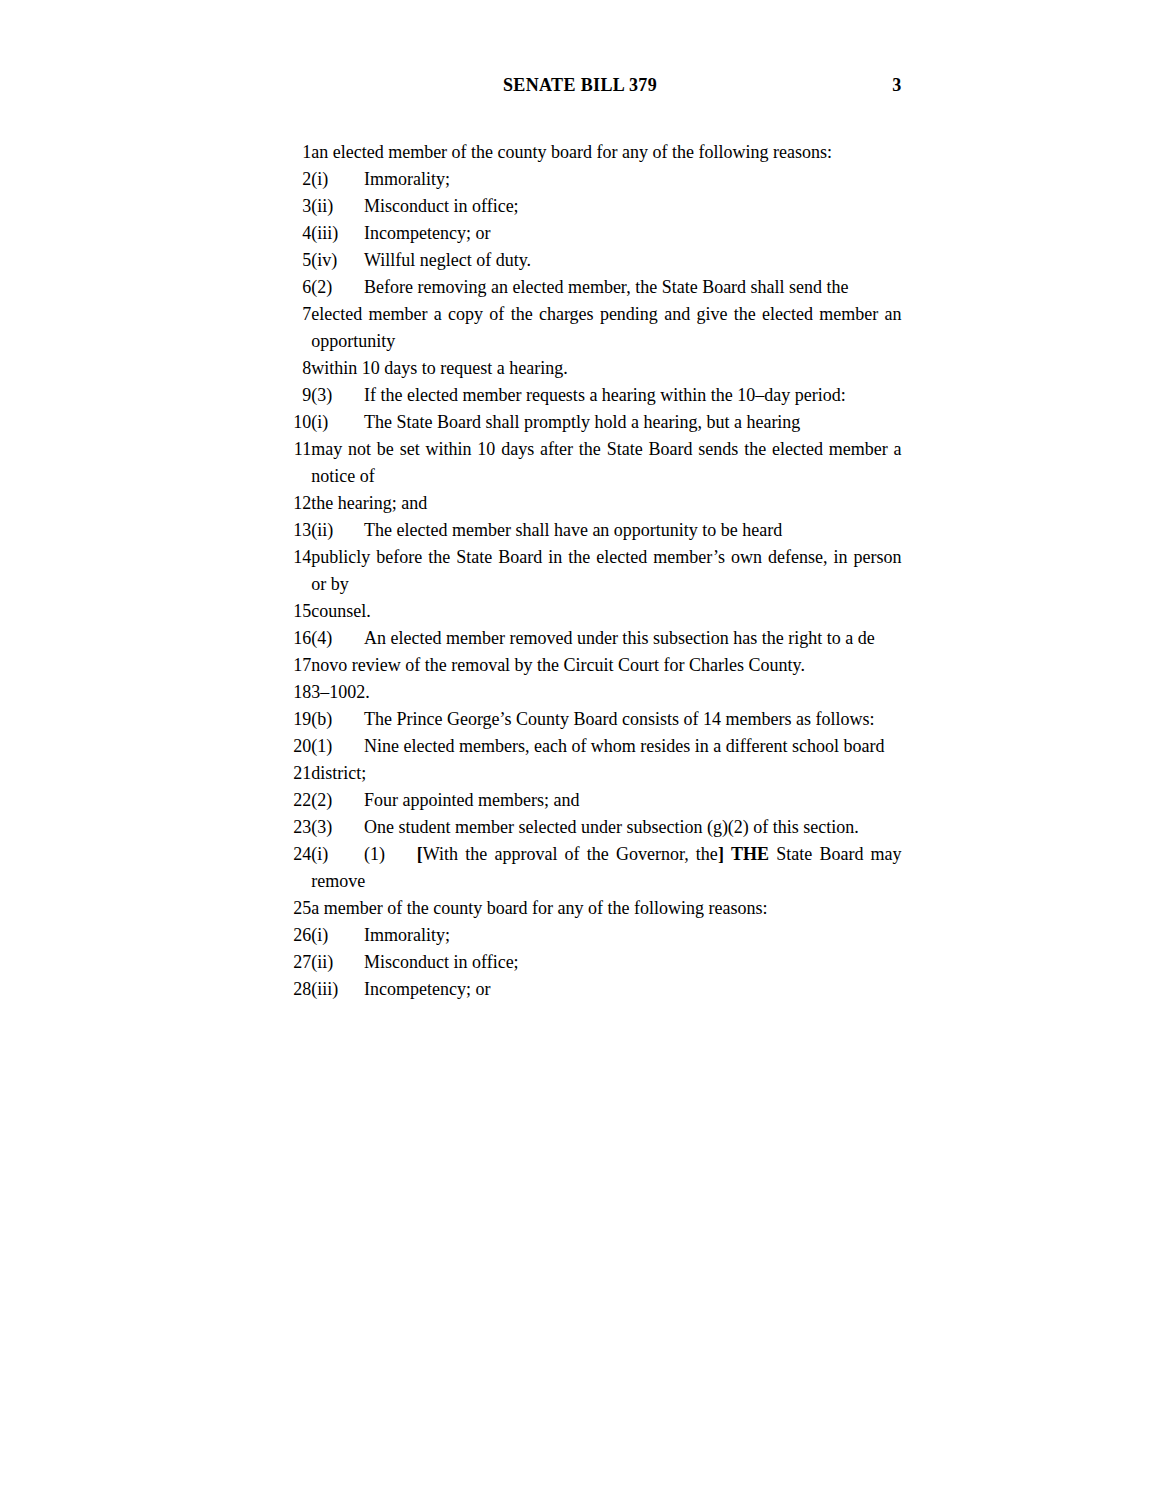SENATE BILL 379 3
| 1 | an elected member of the county board for any of the following reasons: |
| 2 | (i) Immorality; |
| 3 | (ii) Misconduct in office; |
| 4 | (iii) Incompetency; or |
| 5 | (iv) Willful neglect of duty. |
| 6 | (2) Before removing an elected member, the State Board shall send the |
| 7 | elected member a copy of the charges pending and give the elected member an opportunity |
| 8 | within 10 days to request a hearing. |
| 9 | (3) If the elected member requests a hearing within the 10–day period: |
| 10 | (i) The State Board shall promptly hold a hearing, but a hearing |
| 11 | may not be set within 10 days after the State Board sends the elected member a notice of |
| 12 | the hearing; and |
| 13 | (ii) The elected member shall have an opportunity to be heard |
| 14 | publicly before the State Board in the elected member’s own defense, in person or by |
| 15 | counsel. |
| 16 | (4) An elected member removed under this subsection has the right to a de |
| 17 | novo review of the removal by the Circuit Court for Charles County. |
| 18 | 3–1002. |
| 19 | (b) The Prince George’s County Board consists of 14 members as follows: |
| 20 | (1) Nine elected members, each of whom resides in a different school board |
| 21 | district; |
| 22 | (2) Four appointed members; and |
| 23 | (3) One student member selected under subsection (g)(2) of this section. |
| 24 | (i) (1) [ With the approval of the Governor, the ] THE State Board may remove |
| 25 | a member of the county board for any of the following reasons: |
| 26 | (i) Immorality; |
| 27 | (ii) Misconduct in office; |
| 28 | (iii) Incompetency; or |